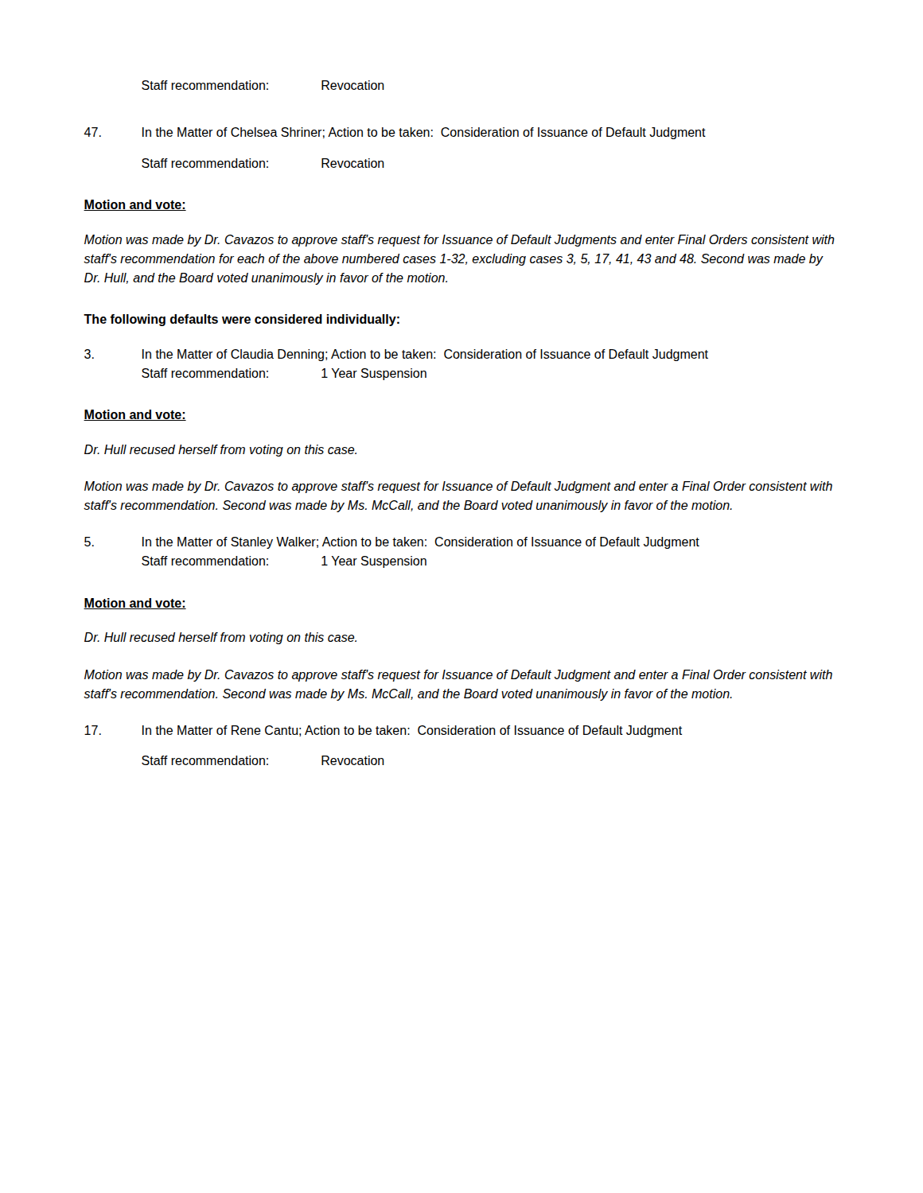Staff recommendation: Revocation
47. In the Matter of Chelsea Shriner; Action to be taken: Consideration of Issuance of Default Judgment
Staff recommendation: Revocation
Motion and vote:
Motion was made by Dr. Cavazos to approve staff's request for Issuance of Default Judgments and enter Final Orders consistent with staff's recommendation for each of the above numbered cases 1-32, excluding cases 3, 5, 17, 41, 43 and 48. Second was made by Dr. Hull, and the Board voted unanimously in favor of the motion.
The following defaults were considered individually:
3. In the Matter of Claudia Denning; Action to be taken: Consideration of Issuance of Default Judgment
Staff recommendation: 1 Year Suspension
Motion and vote:
Dr. Hull recused herself from voting on this case.
Motion was made by Dr. Cavazos to approve staff's request for Issuance of Default Judgment and enter a Final Order consistent with staff's recommendation. Second was made by Ms. McCall, and the Board voted unanimously in favor of the motion.
5. In the Matter of Stanley Walker; Action to be taken: Consideration of Issuance of Default Judgment
Staff recommendation: 1 Year Suspension
Motion and vote:
Dr. Hull recused herself from voting on this case.
Motion was made by Dr. Cavazos to approve staff's request for Issuance of Default Judgment and enter a Final Order consistent with staff's recommendation. Second was made by Ms. McCall, and the Board voted unanimously in favor of the motion.
17. In the Matter of Rene Cantu; Action to be taken: Consideration of Issuance of Default Judgment
Staff recommendation: Revocation